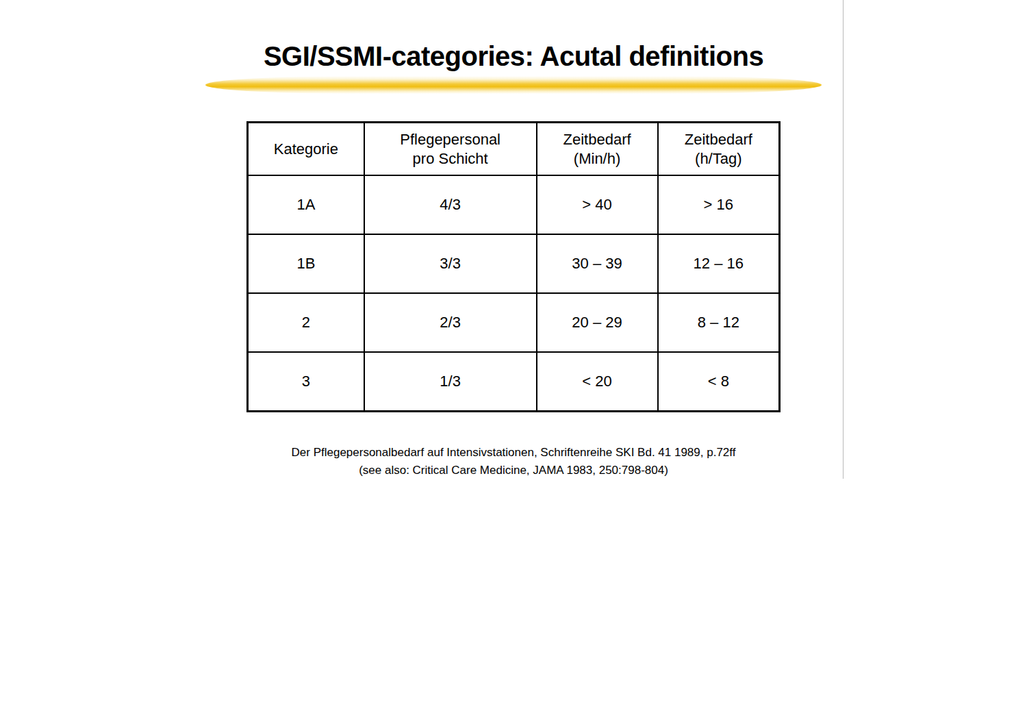SGI/SSMI-categories: Acutal definitions
| Kategorie | Pflegepersonal pro Schicht | Zeitbedarf (Min/h) | Zeitbedarf (h/Tag) |
| --- | --- | --- | --- |
| 1A | 4/3 | > 40 | > 16 |
| 1B | 3/3 | 30 – 39 | 12 – 16 |
| 2 | 2/3 | 20 – 29 | 8 – 12 |
| 3 | 1/3 | < 20 | < 8 |
Der Pflegepersonalbedarf auf Intensivstationen, Schriftenreihe SKI Bd. 41 1989, p.72ff
(see also: Critical Care Medicine, JAMA 1983, 250:798-804)